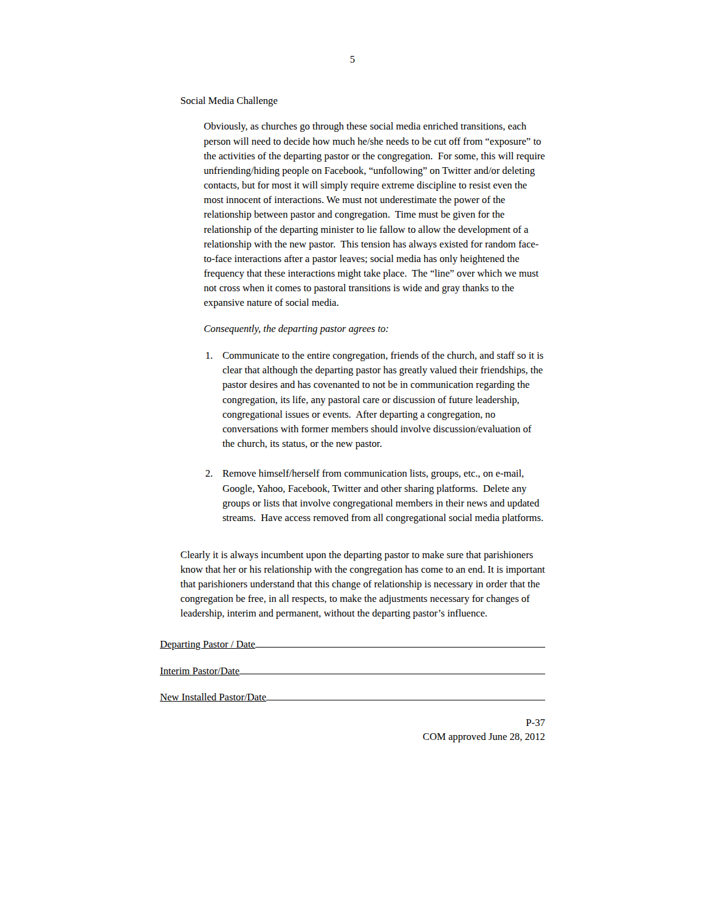5
Social Media Challenge
Obviously, as churches go through these social media enriched transitions, each person will need to decide how much he/she needs to be cut off from “exposure” to the activities of the departing pastor or the congregation. For some, this will require unfriending/hiding people on Facebook, “unfollowing” on Twitter and/or deleting contacts, but for most it will simply require extreme discipline to resist even the most innocent of interactions. We must not underestimate the power of the relationship between pastor and congregation. Time must be given for the relationship of the departing minister to lie fallow to allow the development of a relationship with the new pastor. This tension has always existed for random face-to-face interactions after a pastor leaves; social media has only heightened the frequency that these interactions might take place. The “line” over which we must not cross when it comes to pastoral transitions is wide and gray thanks to the expansive nature of social media.
Consequently, the departing pastor agrees to:
Communicate to the entire congregation, friends of the church, and staff so it is clear that although the departing pastor has greatly valued their friendships, the pastor desires and has covenanted to not be in communication regarding the congregation, its life, any pastoral care or discussion of future leadership, congregational issues or events. After departing a congregation, no conversations with former members should involve discussion/evaluation of the church, its status, or the new pastor.
Remove himself/herself from communication lists, groups, etc., on e-mail, Google, Yahoo, Facebook, Twitter and other sharing platforms. Delete any groups or lists that involve congregational members in their news and updated streams. Have access removed from all congregational social media platforms.
Clearly it is always incumbent upon the departing pastor to make sure that parishioners know that her or his relationship with the congregation has come to an end. It is important that parishioners understand that this change of relationship is necessary in order that the congregation be free, in all respects, to make the adjustments necessary for changes of leadership, interim and permanent, without the departing pastor’s influence.
Departing Pastor / Date .
Interim Pastor/Date
New Installed Pastor/Date
P-37
COM approved June 28, 2012